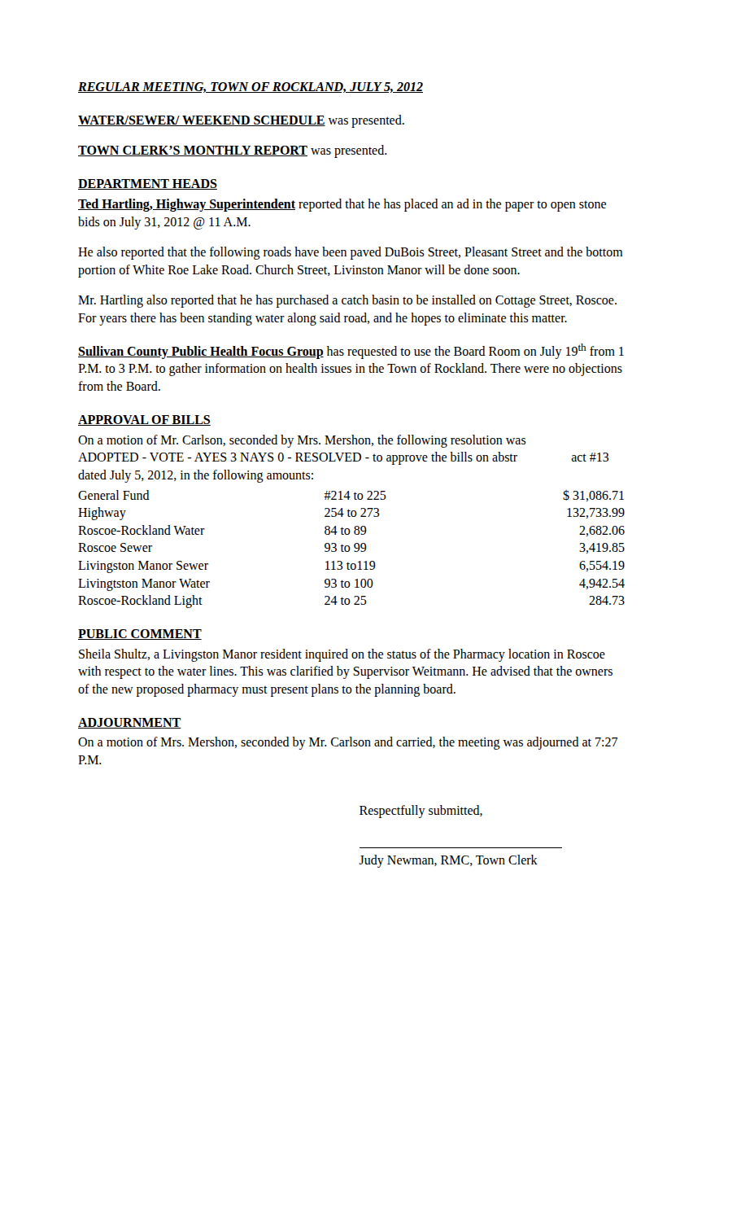REGULAR MEETING, TOWN OF ROCKLAND, JULY 5, 2012
WATER/SEWER/ WEEKEND SCHEDULE was presented.
TOWN CLERK’S MONTHLY REPORT was presented.
DEPARTMENT HEADS
Ted Hartling, Highway Superintendent reported that he has placed an ad in the paper to open stone bids on July 31, 2012 @ 11 A.M.
He also reported that the following roads have been paved DuBois Street, Pleasant Street and the bottom portion of White Roe Lake Road. Church Street, Livinston Manor will be done soon.
Mr. Hartling also reported that he has purchased a catch basin to be installed on Cottage Street, Roscoe. For years there has been standing water along said road, and he hopes to eliminate this matter.
Sullivan County Public Health Focus Group has requested to use the Board Room on July 19th from 1 P.M. to 3 P.M. to gather information on health issues in the Town of Rockland. There were no objections from the Board.
APPROVAL OF BILLS
On a motion of Mr. Carlson, seconded by Mrs. Mershon, the following resolution was
ADOPTED - VOTE - AYES 3 NAYS 0 - RESOLVED - to approve the bills on abstract #13
dated July 5, 2012, in the following amounts:
| General Fund | #214 to 225 | $ 31,086.71 |
| Highway | 254 to 273 | 132,733.99 |
| Roscoe-Rockland Water | 84 to 89 | 2,682.06 |
| Roscoe Sewer | 93 to 99 | 3,419.85 |
| Livingston Manor Sewer | 113 to119 | 6,554.19 |
| Livingtston Manor Water | 93 to 100 | 4,942.54 |
| Roscoe-Rockland Light | 24 to 25 | 284.73 |
PUBLIC COMMENT
Sheila Shultz, a Livingston Manor resident inquired on the status of the Pharmacy location in Roscoe with respect to the water lines. This was clarified by Supervisor Weitmann. He advised that the owners of the new proposed pharmacy must present plans to the planning board.
ADJOURNMENT
On a motion of Mrs. Mershon, seconded by Mr. Carlson and carried, the meeting was adjourned at 7:27 P.M.
Respectfully submitted,
Judy Newman, RMC, Town Clerk